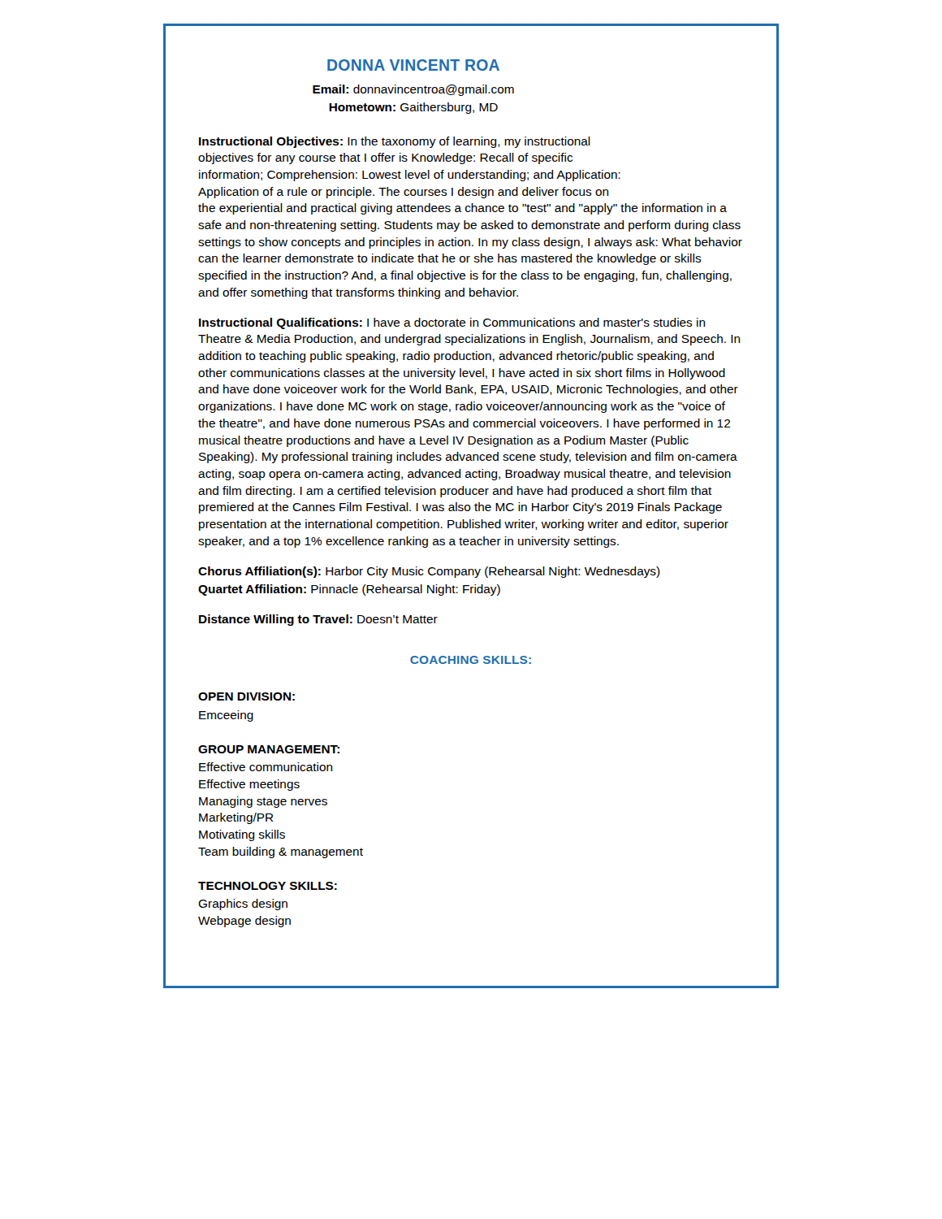DONNA VINCENT ROA
Email: donnavincentroa@gmail.com
Hometown: Gaithersburg, MD
Instructional Objectives: In the taxonomy of learning, my instructional objectives for any course that I offer is Knowledge: Recall of specific information; Comprehension: Lowest level of understanding; and Application: Application of a rule or principle. The courses I design and deliver focus on the experiential and practical giving attendees a chance to "test" and "apply" the information in a safe and non-threatening setting. Students may be asked to demonstrate and perform during class settings to show concepts and principles in action. In my class design, I always ask: What behavior can the learner demonstrate to indicate that he or she has mastered the knowledge or skills specified in the instruction? And, a final objective is for the class to be engaging, fun, challenging, and offer something that transforms thinking and behavior.
Instructional Qualifications: I have a doctorate in Communications and master's studies in Theatre & Media Production, and undergrad specializations in English, Journalism, and Speech. In addition to teaching public speaking, radio production, advanced rhetoric/public speaking, and other communications classes at the university level, I have acted in six short films in Hollywood and have done voiceover work for the World Bank, EPA, USAID, Micronic Technologies, and other organizations. I have done MC work on stage, radio voiceover/announcing work as the "voice of the theatre", and have done numerous PSAs and commercial voiceovers. I have performed in 12 musical theatre productions and have a Level IV Designation as a Podium Master (Public Speaking). My professional training includes advanced scene study, television and film on-camera acting, soap opera on-camera acting, advanced acting, Broadway musical theatre, and television and film directing. I am a certified television producer and have had produced a short film that premiered at the Cannes Film Festival. I was also the MC in Harbor City's 2019 Finals Package presentation at the international competition. Published writer, working writer and editor, superior speaker, and a top 1% excellence ranking as a teacher in university settings.
Chorus Affiliation(s): Harbor City Music Company (Rehearsal Night: Wednesdays)
Quartet Affiliation: Pinnacle (Rehearsal Night: Friday)
Distance Willing to Travel: Doesn’t Matter
COACHING SKILLS:
OPEN DIVISION:
Emceeing
GROUP MANAGEMENT:
Effective communication
Effective meetings
Managing stage nerves
Marketing/PR
Motivating skills
Team building & management
TECHNOLOGY SKILLS:
Graphics design
Webpage design